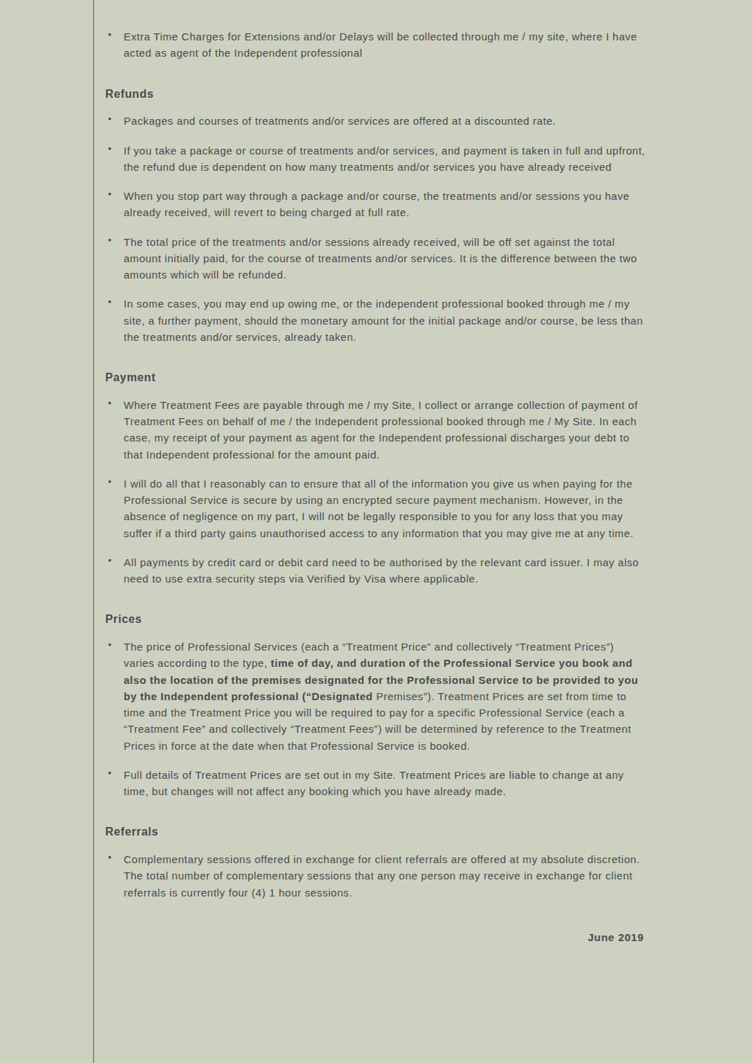Extra Time Charges for Extensions and/or Delays will be collected through me / my site, where I have acted as agent of the Independent professional
Refunds
Packages and courses of treatments and/or services are offered at a discounted rate.
If you take a package or course of treatments and/or services, and payment is taken in full and upfront, the refund due is dependent on how many treatments and/or services you have already received
When you stop part way through a package and/or course, the treatments and/or sessions you have already received, will revert to being charged at full rate.
The total price of the treatments and/or sessions already received, will be off set against the total amount initially paid, for the course of treatments and/or services. It is the difference between the two amounts which will be refunded.
In some cases, you may end up owing me, or the independent professional booked through me / my site, a further payment, should the monetary amount for the initial package and/or course, be less than the treatments and/or services, already taken.
Payment
Where Treatment Fees are payable through me / my Site, I collect or arrange collection of payment of Treatment Fees on behalf of me / the Independent professional booked through me / My Site. In each case, my receipt of your payment as agent for the Independent professional discharges your debt to that Independent professional for the amount paid.
I will do all that I reasonably can to ensure that all of the information you give us when paying for the Professional Service is secure by using an encrypted secure payment mechanism. However, in the absence of negligence on my part, I will not be legally responsible to you for any loss that you may suffer if a third party gains unauthorised access to any information that you may give me at any time.
All payments by credit card or debit card need to be authorised by the relevant card issuer. I may also need to use extra security steps via Verified by Visa where applicable.
Prices
The price of Professional Services (each a “Treatment Price” and collectively “Treatment Prices”) varies according to the type, time of day, and duration of the Professional Service you book and also the location of the premises designated for the Professional Service to be provided to you by the Independent professional (“Designated Premises”). Treatment Prices are set from time to time and the Treatment Price you will be required to pay for a specific Professional Service (each a “Treatment Fee” and collectively “Treatment Fees”) will be determined by reference to the Treatment Prices in force at the date when that Professional Service is booked.
Full details of Treatment Prices are set out in my Site. Treatment Prices are liable to change at any time, but changes will not affect any booking which you have already made.
Referrals
Complementary sessions offered in exchange for client referrals are offered at my absolute discretion. The total number of complementary sessions that any one person may receive in exchange for client referrals is currently four (4) 1 hour sessions.
June 2019